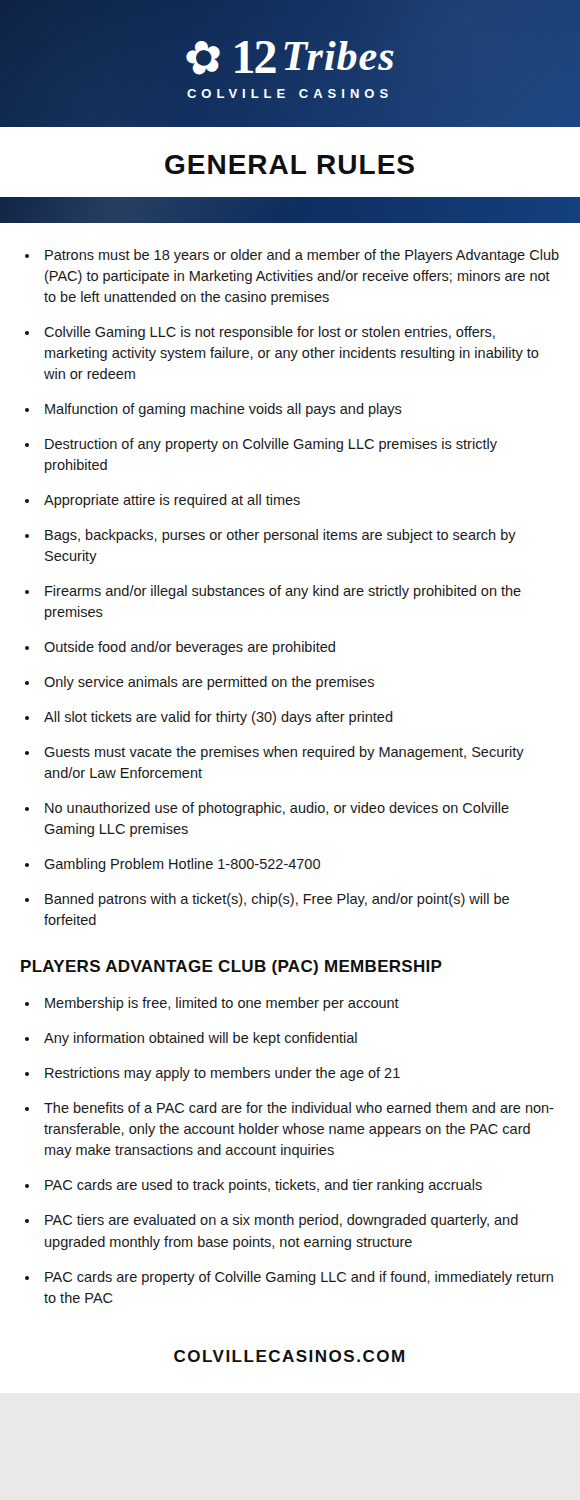✿ 12 Tribes
COLVILLE CASINOS
GENERAL RULES
Patrons must be 18 years or older and a member of the Players Advantage Club (PAC) to participate in Marketing Activities and/or receive offers; minors are not to be left unattended on the casino premises
Colville Gaming LLC is not responsible for lost or stolen entries, offers, marketing activity system failure, or any other incidents resulting in inability to win or redeem
Malfunction of gaming machine voids all pays and plays
Destruction of any property on Colville Gaming LLC premises is strictly prohibited
Appropriate attire is required at all times
Bags, backpacks, purses or other personal items are subject to search by Security
Firearms and/or illegal substances of any kind are strictly prohibited on the premises
Outside food and/or beverages are prohibited
Only service animals are permitted on the premises
All slot tickets are valid for thirty (30) days after printed
Guests must vacate the premises when required by Management, Security and/or Law Enforcement
No unauthorized use of photographic, audio, or video devices on Colville Gaming LLC premises
Gambling Problem Hotline 1-800-522-4700
Banned patrons with a ticket(s), chip(s), Free Play, and/or point(s) will be forfeited
PLAYERS ADVANTAGE CLUB (PAC) MEMBERSHIP
Membership is free, limited to one member per account
Any information obtained will be kept confidential
Restrictions may apply to members under the age of 21
The benefits of a PAC card are for the individual who earned them and are non-transferable, only the account holder whose name appears on the PAC card may make transactions and account inquiries
PAC cards are used to track points, tickets, and tier ranking accruals
PAC tiers are evaluated on a six month period, downgraded quarterly, and upgraded monthly from base points, not earning structure
PAC cards are property of Colville Gaming LLC and if found, immediately return to the PAC
COLVILLECASINOS.COM